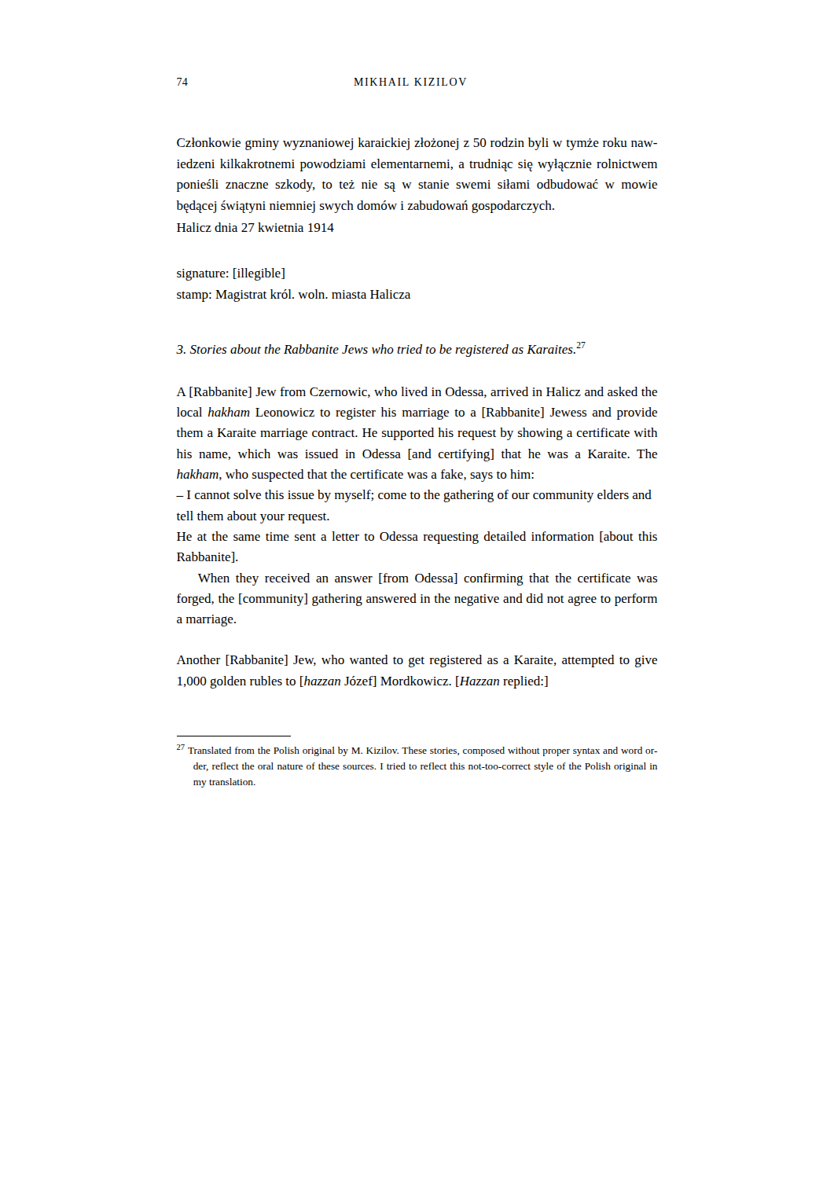74
Mikhail Kizilov
Członkowie gminy wyznaniowej karaickiej złożonej z 50 rodzin byli w tymże roku nawiedzeni kilkakrotnemi powodziami elementarnemi, a trudniąc się wyłącznie rolnictwem ponieśli znaczne szkody, to też nie są w stanie swemi siłami odbudować w mowie będącej świątyni niemniej swych domów i zabudowań gospodarczych.
Halicz dnia 27 kwietnia 1914
signature: [illegible] stamp: Magistrat król. woln. miasta Halicza
3. Stories about the Rabbanite Jews who tried to be registered as Karaites.27
A [Rabbanite] Jew from Czernowic, who lived in Odessa, arrived in Halicz and asked the local hakham Leonowicz to register his marriage to a [Rabbanite] Jewess and provide them a Karaite marriage contract. He supported his request by showing a certificate with his name, which was issued in Odessa [and certifying] that he was a Karaite. The hakham, who suspected that the certificate was a fake, says to him:
– I cannot solve this issue by myself; come to the gathering of our community elders and tell them about your request.
He at the same time sent a letter to Odessa requesting detailed information [about this Rabbanite].
When they received an answer [from Odessa] confirming that the certificate was forged, the [community] gathering answered in the negative and did not agree to perform a marriage.
Another [Rabbanite] Jew, who wanted to get registered as a Karaite, attempted to give 1,000 golden rubles to [hazzan Józef] Mordkowicz. [Hazzan replied:]
27 Translated from the Polish original by M. Kizilov. These stories, composed without proper syntax and word order, reflect the oral nature of these sources. I tried to reflect this not-too-correct style of the Polish original in my translation.